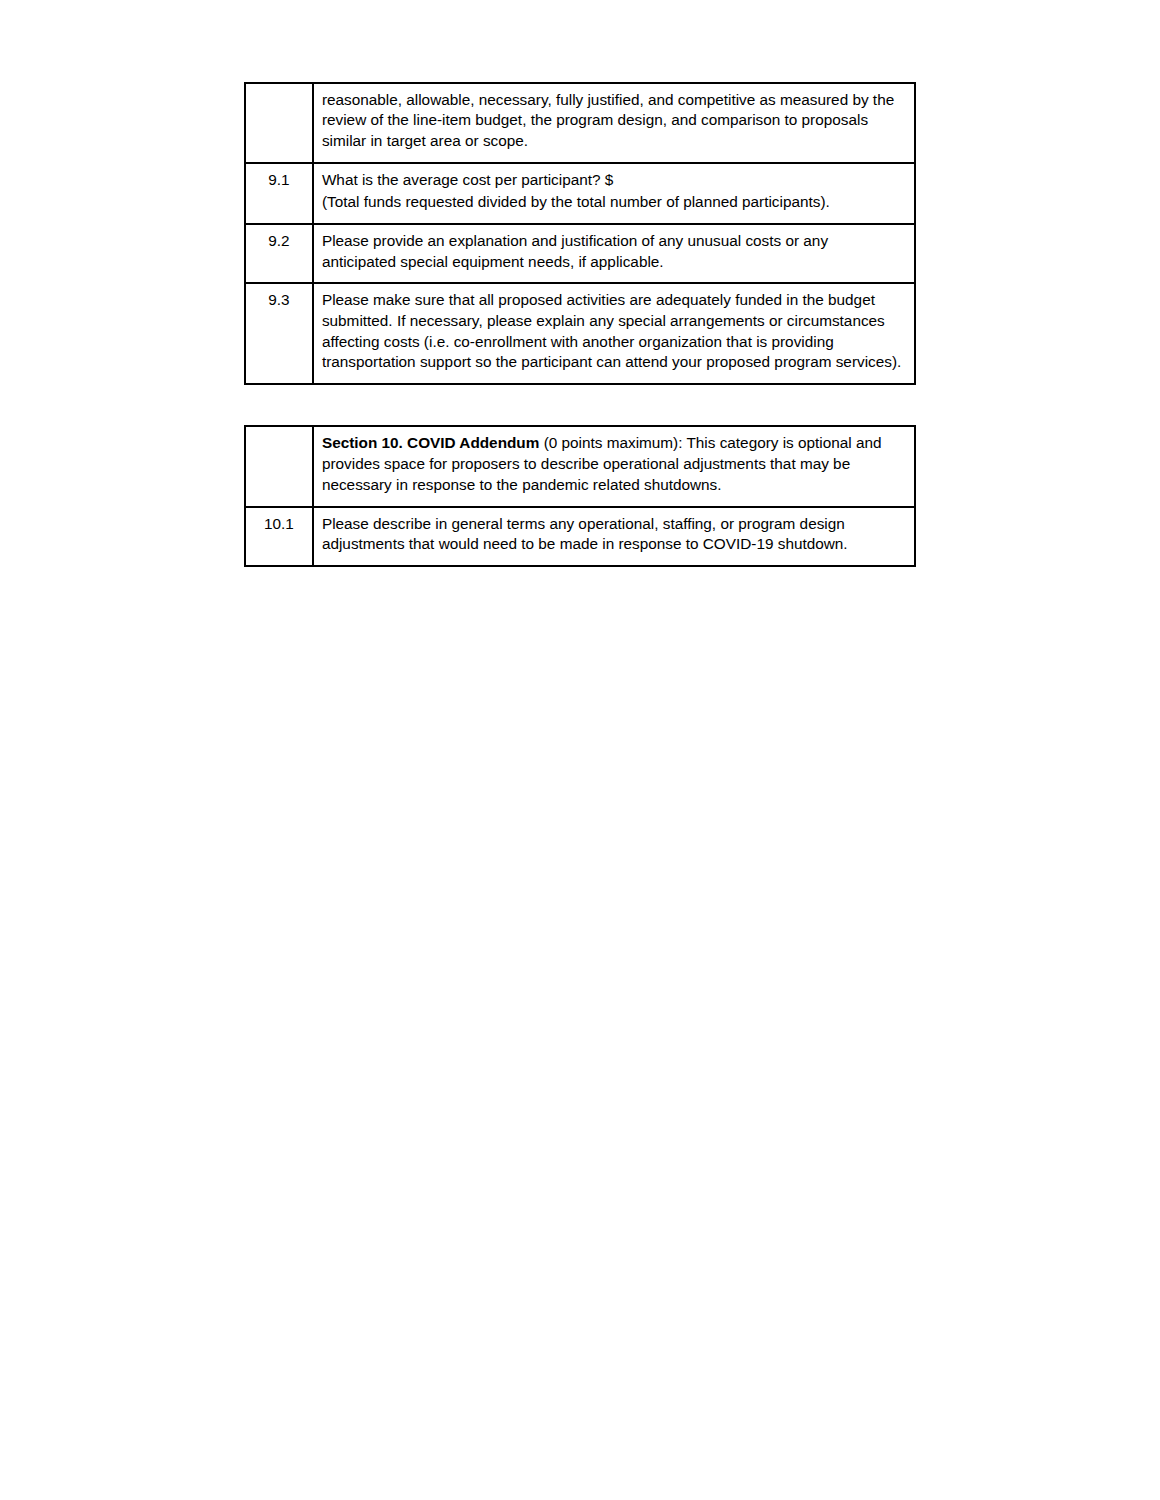| | reasonable, allowable, necessary, fully justified, and competitive as measured by the review of the line-item budget, the program design, and comparison to proposals similar in target area or scope. |
| 9.1 | What is the average cost per participant? $ (Total funds requested divided by the total number of planned participants). |
| 9.2 | Please provide an explanation and justification of any unusual costs or any anticipated special equipment needs, if applicable. |
| 9.3 | Please make sure that all proposed activities are adequately funded in the budget submitted. If necessary, please explain any special arrangements or circumstances affecting costs (i.e. co-enrollment with another organization that is providing transportation support so the participant can attend your proposed program services). |
| | Section 10. COVID Addendum (0 points maximum): This category is optional and provides space for proposers to describe operational adjustments that may be necessary in response to the pandemic related shutdowns. |
| 10.1 | Please describe in general terms any operational, staffing, or program design adjustments that would need to be made in response to COVID-19 shutdown. |